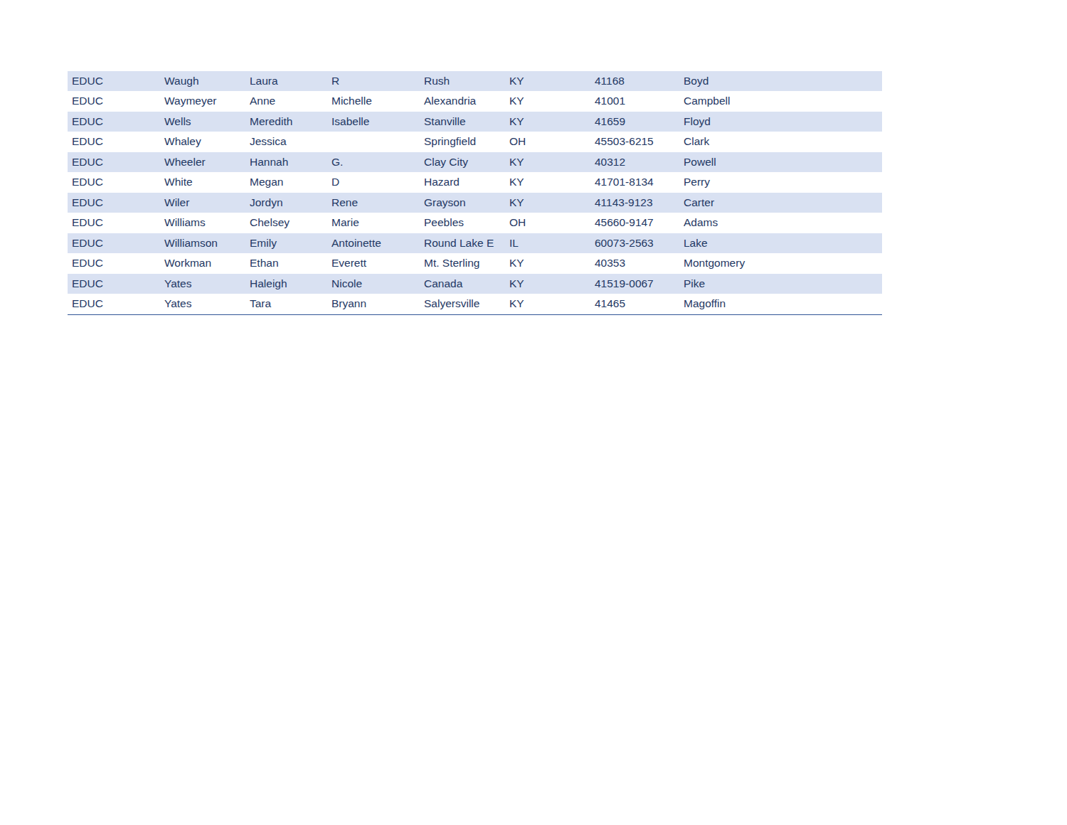| EDUC | Waugh | Laura | R | Rush | KY | 41168 | Boyd |
| EDUC | Waymeyer | Anne | Michelle | Alexandria | KY | 41001 | Campbell |
| EDUC | Wells | Meredith | Isabelle | Stanville | KY | 41659 | Floyd |
| EDUC | Whaley | Jessica | | Springfield | OH | 45503-6215 | Clark |
| EDUC | Wheeler | Hannah | G. | Clay City | KY | 40312 | Powell |
| EDUC | White | Megan | D | Hazard | KY | 41701-8134 | Perry |
| EDUC | Wiler | Jordyn | Rene | Grayson | KY | 41143-9123 | Carter |
| EDUC | Williams | Chelsey | Marie | Peebles | OH | 45660-9147 | Adams |
| EDUC | Williamson | Emily | Antoinette | Round Lake E | IL | 60073-2563 | Lake |
| EDUC | Workman | Ethan | Everett | Mt. Sterling | KY | 40353 | Montgomery |
| EDUC | Yates | Haleigh | Nicole | Canada | KY | 41519-0067 | Pike |
| EDUC | Yates | Tara | Bryann | Salyersville | KY | 41465 | Magoffin |